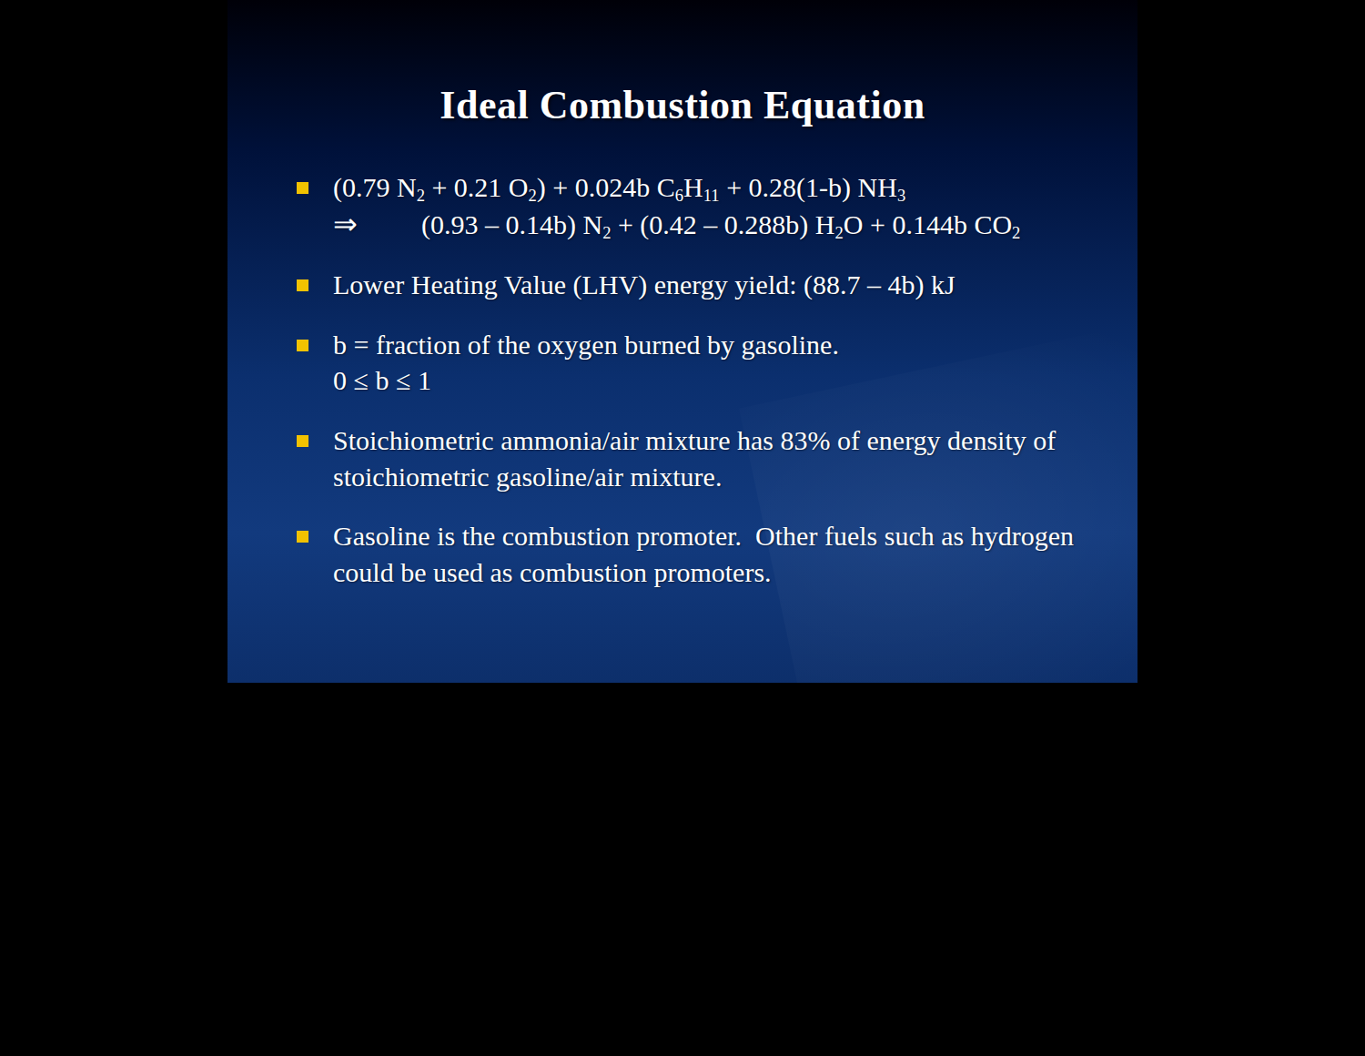Ideal Combustion Equation
(0.79 N2 + 0.21 O2) + 0.024b C6H11 + 0.28(1-b) NH3 ⇒ (0.93 – 0.14b) N2 + (0.42 – 0.288b) H2O + 0.144b CO2
Lower Heating Value (LHV) energy yield: (88.7 – 4b) kJ
b = fraction of the oxygen burned by gasoline.
0 ≤ b ≤ 1
Stoichiometric ammonia/air mixture has 83% of energy density of stoichiometric gasoline/air mixture.
Gasoline is the combustion promoter. Other fuels such as hydrogen could be used as combustion promoters.